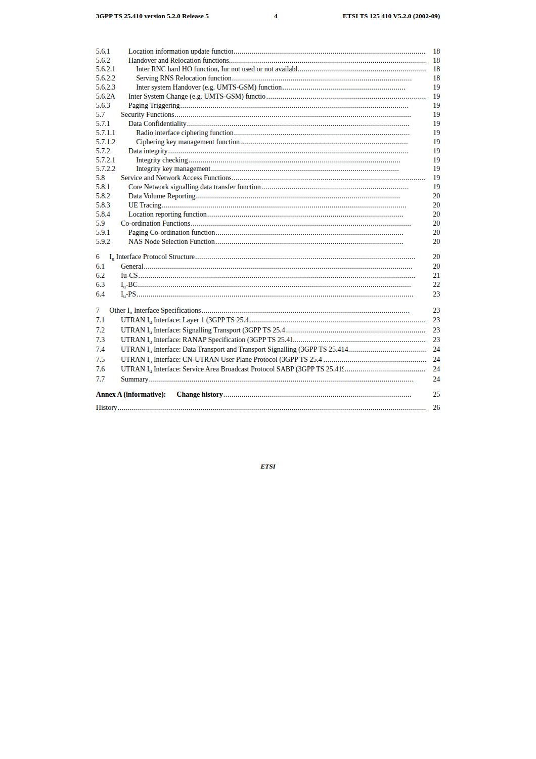3GPP TS 25.410 version 5.2.0 Release 5
4
ETSI TS 125 410 V5.2.0 (2002-09)
5.6.1 Location information update function ................................................................................................. 18
5.6.2 Handover and Relocation functions .................................................................................................. 18
5.6.2.1 Inter RNC hard HO function, Iur not used or not available ................................................................. 18
5.6.2.2 Serving RNS Relocation function ......................................................................................... 18
5.6.2.3 Inter system Handover (e.g. UMTS-GSM) function ............................................................. 19
5.6.2A Inter System Change (e.g. UMTS-GSM) function ................................................................................. 19
5.6.3 Paging Triggering ................................................................................................................. 19
5.7 Security Functions ..................................................................................................................... 19
5.7.1 Data Confidentiality .............................................................................................................. 19
5.7.1.1 Radio interface ciphering function ....................................................................................... 19
5.7.1.2 Ciphering key management function ................................................................................... 19
5.7.2 Data integrity ....................................................................................................................... 19
5.7.2.1 Integrity checking ......................................................................................................... 19
5.7.2.2 Integrity key management ............................................................................................. 19
5.8 Service and Network Access Functions ................................................................................................. 19
5.8.1 Core Network signalling data transfer function ......................................................................... 19
5.8.2 Data Volume Reporting ..................................................................................................... 20
5.8.3 UE Tracing ......................................................................................................................... 20
5.8.4 Location reporting function ................................................................................................. 20
5.9 Co-ordination Functions ............................................................................................................. 20
5.9.1 Paging Co-ordination function ............................................................................................. 20
5.9.2 NAS Node Selection Function ............................................................................................. 20
6 Iu Interface Protocol Structure ............................................................................................................. 20
6.1 General ..................................................................................................................................... 20
6.2 Iu-CS ......................................................................................................................................... 21
6.3 Iu-BC ....................................................................................................................................... 22
6.4 Iu-PS ......................................................................................................................................... 23
7 Other Iu Interface Specifications ....................................................................................................... 23
7.1 UTRAN Iu Interface: Layer 1 (3GPP TS 25.411) ............................................................................................. 23
7.2 UTRAN Iu Interface: Signalling Transport (3GPP TS 25.412) ......................................................................... 23
7.3 UTRAN Iu Interface: RANAP Specification (3GPP TS 25.413) ..................................................................... 23
7.4 UTRAN Iu Interface: Data Transport and Transport Signalling (3GPP TS 25.414) ....................................... 24
7.5 UTRAN Iu Interface: CN-UTRAN User Plane Protocol (3GPP TS 25.415) ..................................................... 24
7.6 UTRAN Iu Interface: Service Area Broadcast Protocol SABP (3GPP TS 25.419) ......................................... 24
7.7 Summary ................................................................................................................................... 24
Annex A (informative): Change history ............................................................................................. 25
History ......................................................................................................................................................... 26
ETSI